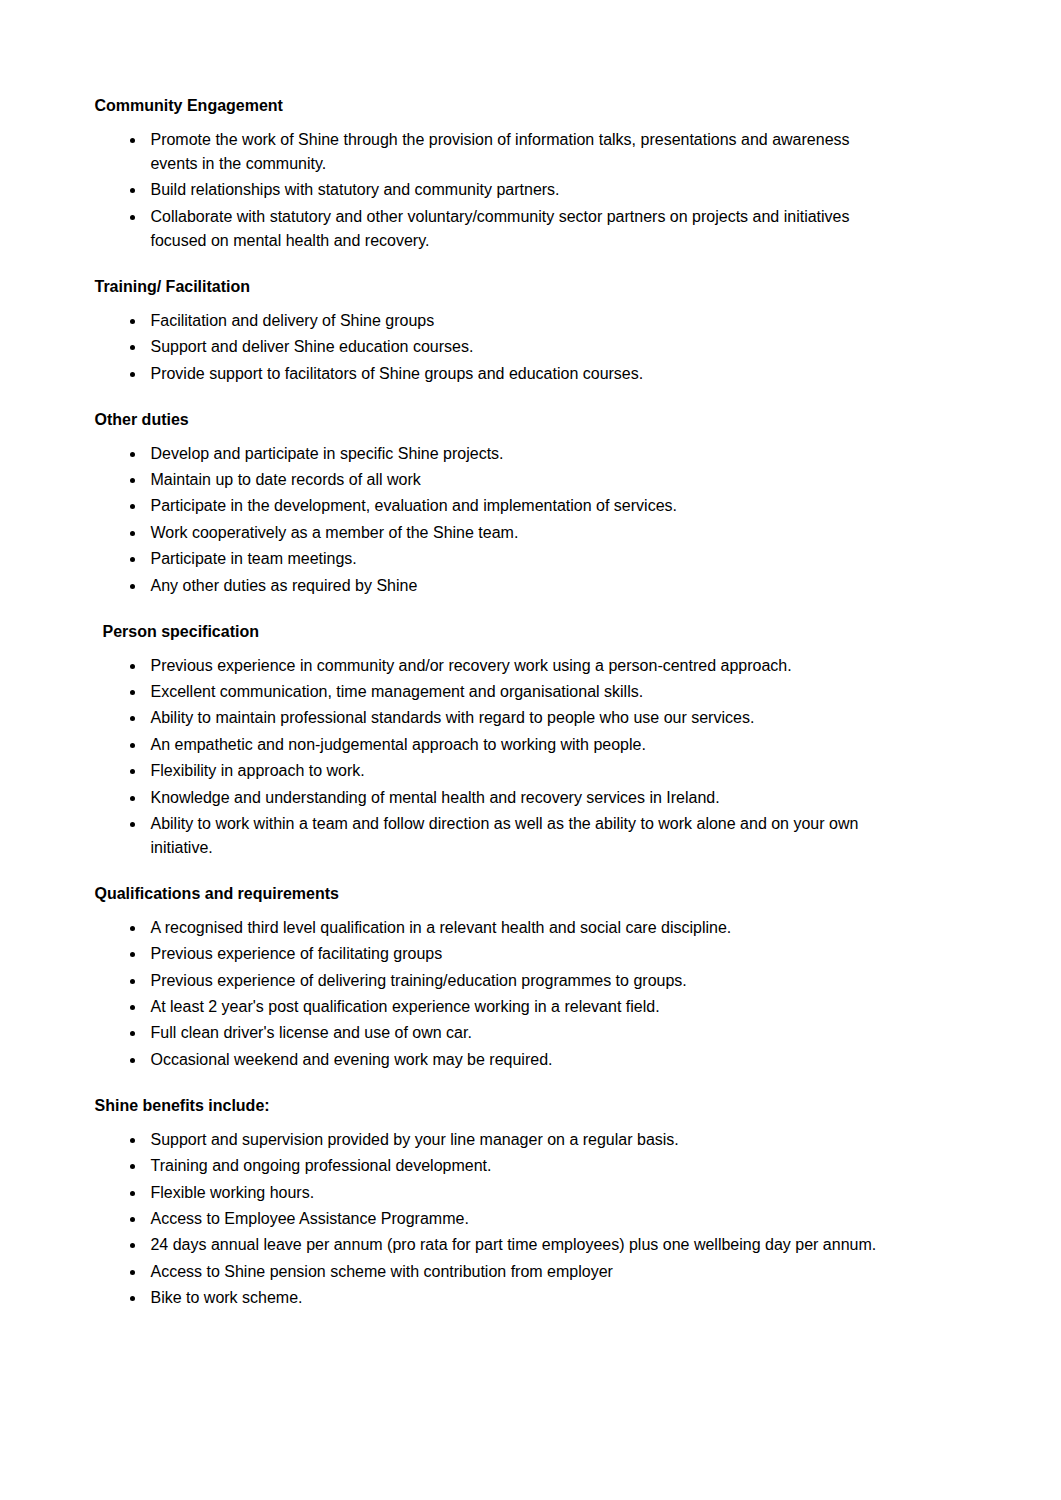Community Engagement
Promote the work of Shine through the provision of information talks, presentations and awareness events in the community.
Build relationships with statutory and community partners.
Collaborate with statutory and other voluntary/community sector partners on projects and initiatives focused on mental health and recovery.
Training/ Facilitation
Facilitation and delivery of Shine groups
Support and deliver Shine education courses.
Provide support to facilitators of Shine groups and education courses.
Other duties
Develop and participate in specific Shine projects.
Maintain up to date records of all work
Participate in the development, evaluation and implementation of services.
Work cooperatively as a member of the Shine team.
Participate in team meetings.
Any other duties as required by Shine
Person specification
Previous experience in community and/or recovery work using a person-centred approach.
Excellent communication, time management and organisational skills.
Ability to maintain professional standards with regard to people who use our services.
An empathetic and non-judgemental approach to working with people.
Flexibility in approach to work.
Knowledge and understanding of mental health and recovery services in Ireland.
Ability to work within a team and follow direction as well as the ability to work alone and on your own initiative.
Qualifications and requirements
A recognised third level qualification in a relevant health and social care discipline.
Previous experience of facilitating groups
Previous experience of delivering training/education programmes to groups.
At least 2 year's post qualification experience working in a relevant field.
Full clean driver's license and use of own car.
Occasional weekend and evening work may be required.
Shine benefits include:
Support and supervision provided by your line manager on a regular basis.
Training and ongoing professional development.
Flexible working hours.
Access to Employee Assistance Programme.
24 days annual leave per annum (pro rata for part time employees) plus one wellbeing day per annum.
Access to Shine pension scheme with contribution from employer
Bike to work scheme.